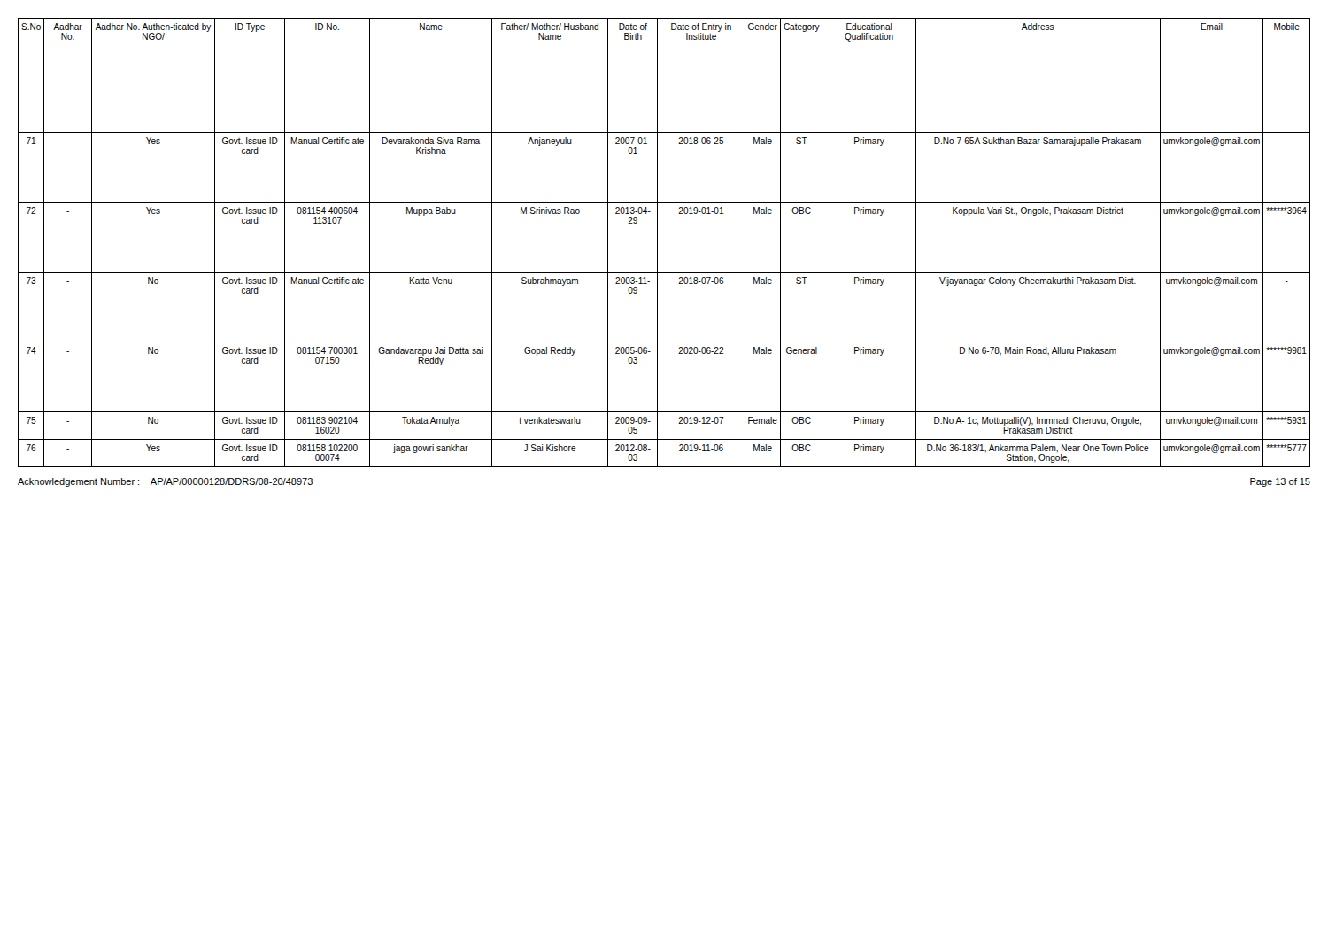| S.No | Aadhar No. | Aadhar No. Authen-ticated by NGO/ | ID Type | ID No. | Name | Father/ Mother/ Husband Name | Date of Birth | Date of Entry in Institute | Gender | Category | Educational Qualification | Address | Email | Mobile |
| --- | --- | --- | --- | --- | --- | --- | --- | --- | --- | --- | --- | --- | --- | --- |
| 71 | - | Yes | Govt. Issue ID card | Manual Certific ate | Devarakonda Siva Rama Krishna | Anjaneyulu | 2007-01-01 | 2018-06-25 | Male | ST | Primary | D.No 7-65A Sukthan Bazar Samarajupalle Prakasam | umvkongole@gmail.com | - |
| 72 | - | Yes | Govt. Issue ID card | 081154 400604 113107 | Muppa Babu | M Srinivas Rao | 2013-04-29 | 2019-01-01 | Male | OBC | Primary | Koppula Vari St., Ongole, Prakasam District | umvkongole@gmail.com | ******3964 |
| 73 | - | No | Govt. Issue ID card | Manual Certific ate | Katta Venu | Subrahmayam | 2003-11-09 | 2018-07-06 | Male | ST | Primary | Vijayanagar Colony Cheemakurthi Prakasam Dist. | umvkongole@mail.com | - |
| 74 | - | No | Govt. Issue ID card | 081154 700301 07150 | Gandavarapu Jai Datta sai Reddy | Gopal Reddy | 2005-06-03 | 2020-06-22 | Male | General | Primary | D No 6-78, Main Road, Alluru Prakasam | umvkongole@gmail.com | ******9981 |
| 75 | - | No | Govt. Issue ID card | 081183 902104 16020 | Tokata Amulya | t venkateswarlu | 2009-09-05 | 2019-12-07 | Female | OBC | Primary | D.No A- 1c, Mottupalli(V), Immnadi Cheruvu, Ongole, Prakasam District | umvkongole@mail.com | ******5931 |
| 76 | - | Yes | Govt. Issue ID card | 081158 102200 00074 | jaga gowri sankhar | J Sai Kishore | 2012-08-03 | 2019-11-06 | Male | OBC | Primary | D.No 36-183/1, Ankamma Palem, Near One Town Police Station, Ongole, | umvkongole@gmail.com | ******5777 |
Acknowledgement Number : AP/AP/00000128/DDRS/08-20/48973 Page 13 of 15